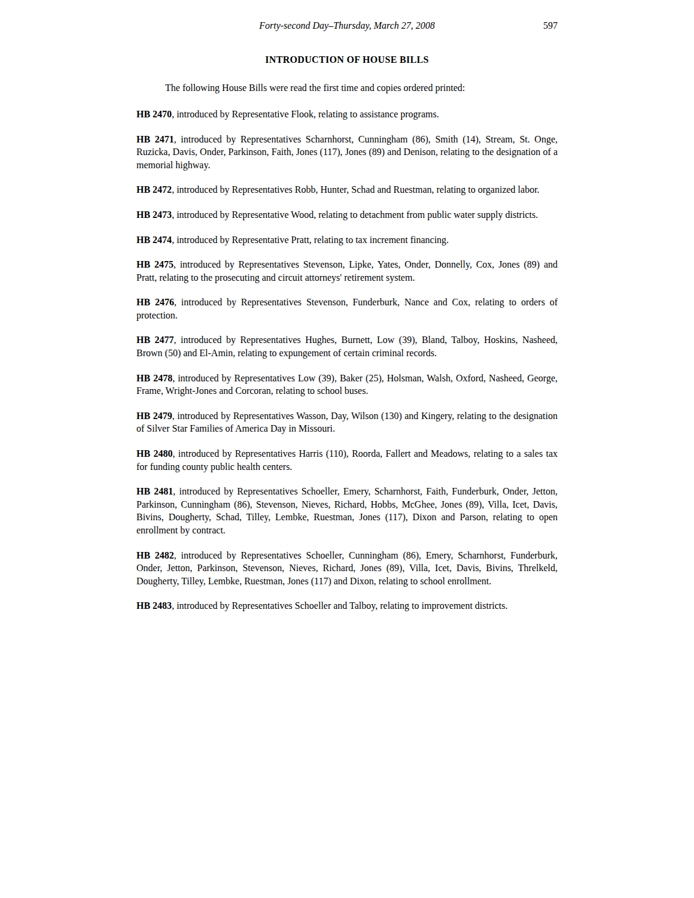Forty-second Day–Thursday, March 27, 2008 597
INTRODUCTION OF HOUSE BILLS
The following House Bills were read the first time and copies ordered printed:
HB 2470, introduced by Representative Flook, relating to assistance programs.
HB 2471, introduced by Representatives Scharnhorst, Cunningham (86), Smith (14), Stream, St. Onge, Ruzicka, Davis, Onder, Parkinson, Faith, Jones (117), Jones (89) and Denison, relating to the designation of a memorial highway.
HB 2472, introduced by Representatives Robb, Hunter, Schad and Ruestman, relating to organized labor.
HB 2473, introduced by Representative Wood, relating to detachment from public water supply districts.
HB 2474, introduced by Representative Pratt, relating to tax increment financing.
HB 2475, introduced by Representatives Stevenson, Lipke, Yates, Onder, Donnelly, Cox, Jones (89) and Pratt, relating to the prosecuting and circuit attorneys' retirement system.
HB 2476, introduced by Representatives Stevenson, Funderburk, Nance and Cox, relating to orders of protection.
HB 2477, introduced by Representatives Hughes, Burnett, Low (39), Bland, Talboy, Hoskins, Nasheed, Brown (50) and El-Amin, relating to expungement of certain criminal records.
HB 2478, introduced by Representatives Low (39), Baker (25), Holsman, Walsh, Oxford, Nasheed, George, Frame, Wright-Jones and Corcoran, relating to school buses.
HB 2479, introduced by Representatives Wasson, Day, Wilson (130) and Kingery, relating to the designation of Silver Star Families of America Day in Missouri.
HB 2480, introduced by Representatives Harris (110), Roorda, Fallert and Meadows, relating to a sales tax for funding county public health centers.
HB 2481, introduced by Representatives Schoeller, Emery, Scharnhorst, Faith, Funderburk, Onder, Jetton, Parkinson, Cunningham (86), Stevenson, Nieves, Richard, Hobbs, McGhee, Jones (89), Villa, Icet, Davis, Bivins, Dougherty, Schad, Tilley, Lembke, Ruestman, Jones (117), Dixon and Parson, relating to open enrollment by contract.
HB 2482, introduced by Representatives Schoeller, Cunningham (86), Emery, Scharnhorst, Funderburk, Onder, Jetton, Parkinson, Stevenson, Nieves, Richard, Jones (89), Villa, Icet, Davis, Bivins, Threlkeld, Dougherty, Tilley, Lembke, Ruestman, Jones (117) and Dixon, relating to school enrollment.
HB 2483, introduced by Representatives Schoeller and Talboy, relating to improvement districts.